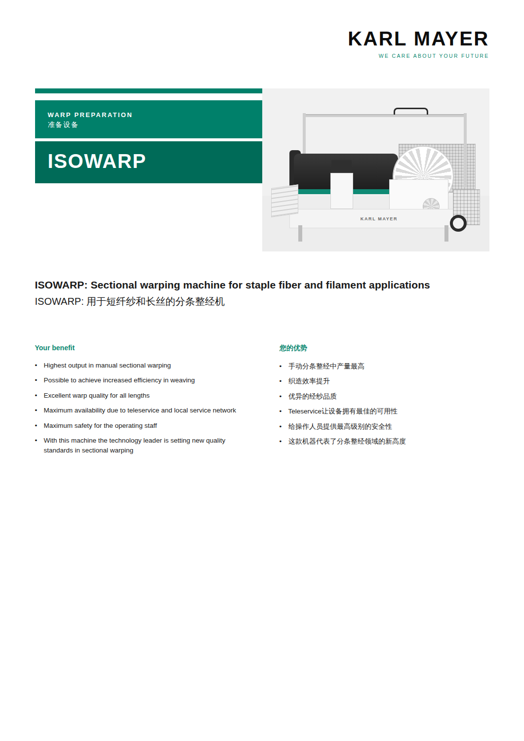KARL MAYER
We care about your future
Warp preparation
准备设备
ISOWARP
KARL MAYER
ISOWARP: Sectional warping machine for staple fiber and filament applications
ISOWARP: 用于短纤纱和长丝的分条整经机
Your benefit
Highest output in manual sectional warping
Possible to achieve increased efficiency in weaving
Excellent warp quality for all lengths
Maximum availability due to teleservice and local service network
Maximum safety for the operating staff
With this machine the technology leader is setting new qualitystandards in sectional warping
您的优势
手动分条整经中产量最高
织造效率提升
优异的经纱品质
Teleservice让设备拥有最佳的可用性
给操作人员提供最高级别的安全性
这款机器代表了分条整经领域的新高度